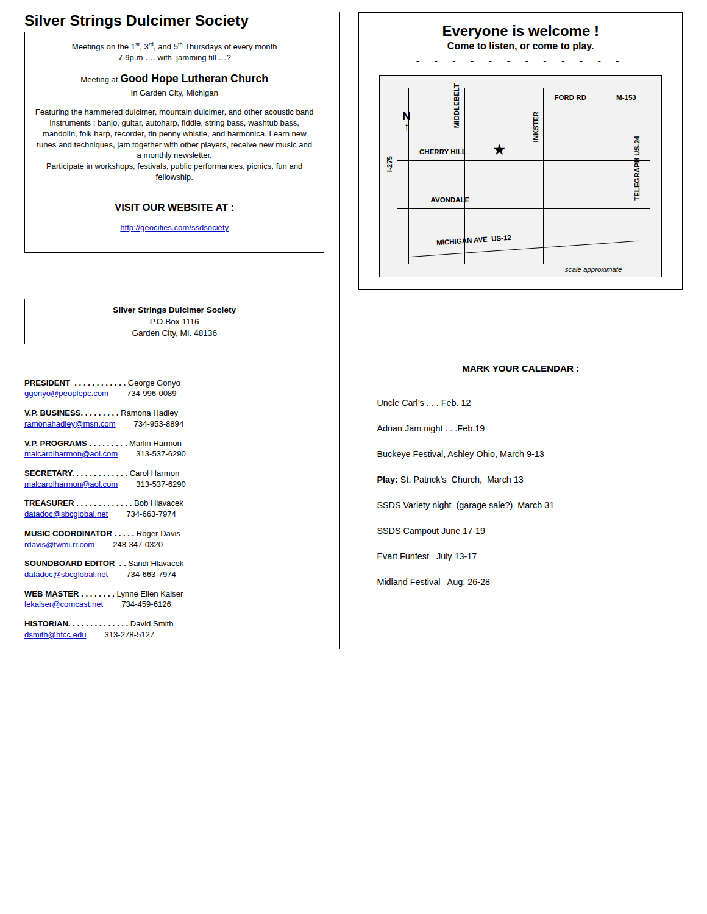Silver Strings Dulcimer Society
Meetings on the 1st, 3rd, and 5th Thursdays of every month
7-9p.m …. with jamming till …?
Meeting at Good Hope Lutheran Church
In Garden City, Michigan
Featuring the hammered dulcimer, mountain dulcimer, and other acoustic band instruments : banjo, guitar, autoharp, fiddle, string bass, washtub bass, mandolin, folk harp, recorder, tin penny whistle, and harmonica. Learn new tunes and techniques, jam together with other players, receive new music and a monthly newsletter.
Participate in workshops, festivals, public performances, picnics, fun and fellowship.
VISIT OUR WEBSITE AT :
http://geocities.com/ssdsociety
Silver Strings Dulcimer Society
P.O.Box 1116
Garden City, MI. 48136
PRESIDENT . . . . . . . . . . . . George Gonyo
ggonyo@peoplepc.com 734-996-0089
V.P. BUSINESS. . . . . . . . . Ramona Hadley
ramonahadley@msn.com 734-953-8894
V.P. PROGRAMS . . . . . . . . . Marlin Harmon
malcarolharmon@aol.com 313-537-6290
SECRETARY. . . . . . . . . . . . . Carol Harmon
malcarolharmon@aol.com 313-537-6290
TREASURER . . . . . . . . . . . . . Bob Hlavacek
datadoc@sbcglobal.net 734-663-7974
MUSIC COORDINATOR . . . . . Roger Davis
rdavis@twmi.rr.com 248-347-0320
SOUNDBOARD EDITOR . . Sandi Hlavacek
datadoc@sbcglobal.net 734-663-7974
WEB MASTER . . . . . . . . Lynne Ellen Kaiser
lekaiser@comcast.net 734-459-6126
HISTORIAN. . . . . . . . . . . . . . David Smith
dsmith@hfcc.edu 313-278-5127
Everyone is welcome !
Come to listen, or come to play.
- - - - - - - - - - - -
N
↑
I-275 MIDDLEBELT INKSTER TELEGRAPH US-24 FORD RD M-153 CHERRY HILL AVONDALE MICHIGAN AVE US-12 ★ scale approximate
MARK YOUR CALENDAR :
Uncle Carl’s . . . Feb. 12
Adrian Jam night . . .Feb.19
Buckeye Festival, Ashley Ohio, March 9-13
Play: St. Patrick’s Church, March 13
SSDS Variety night (garage sale?) March 31
SSDS Campout June 17-19
Evart Funfest July 13-17
Midland Festival Aug. 26-28